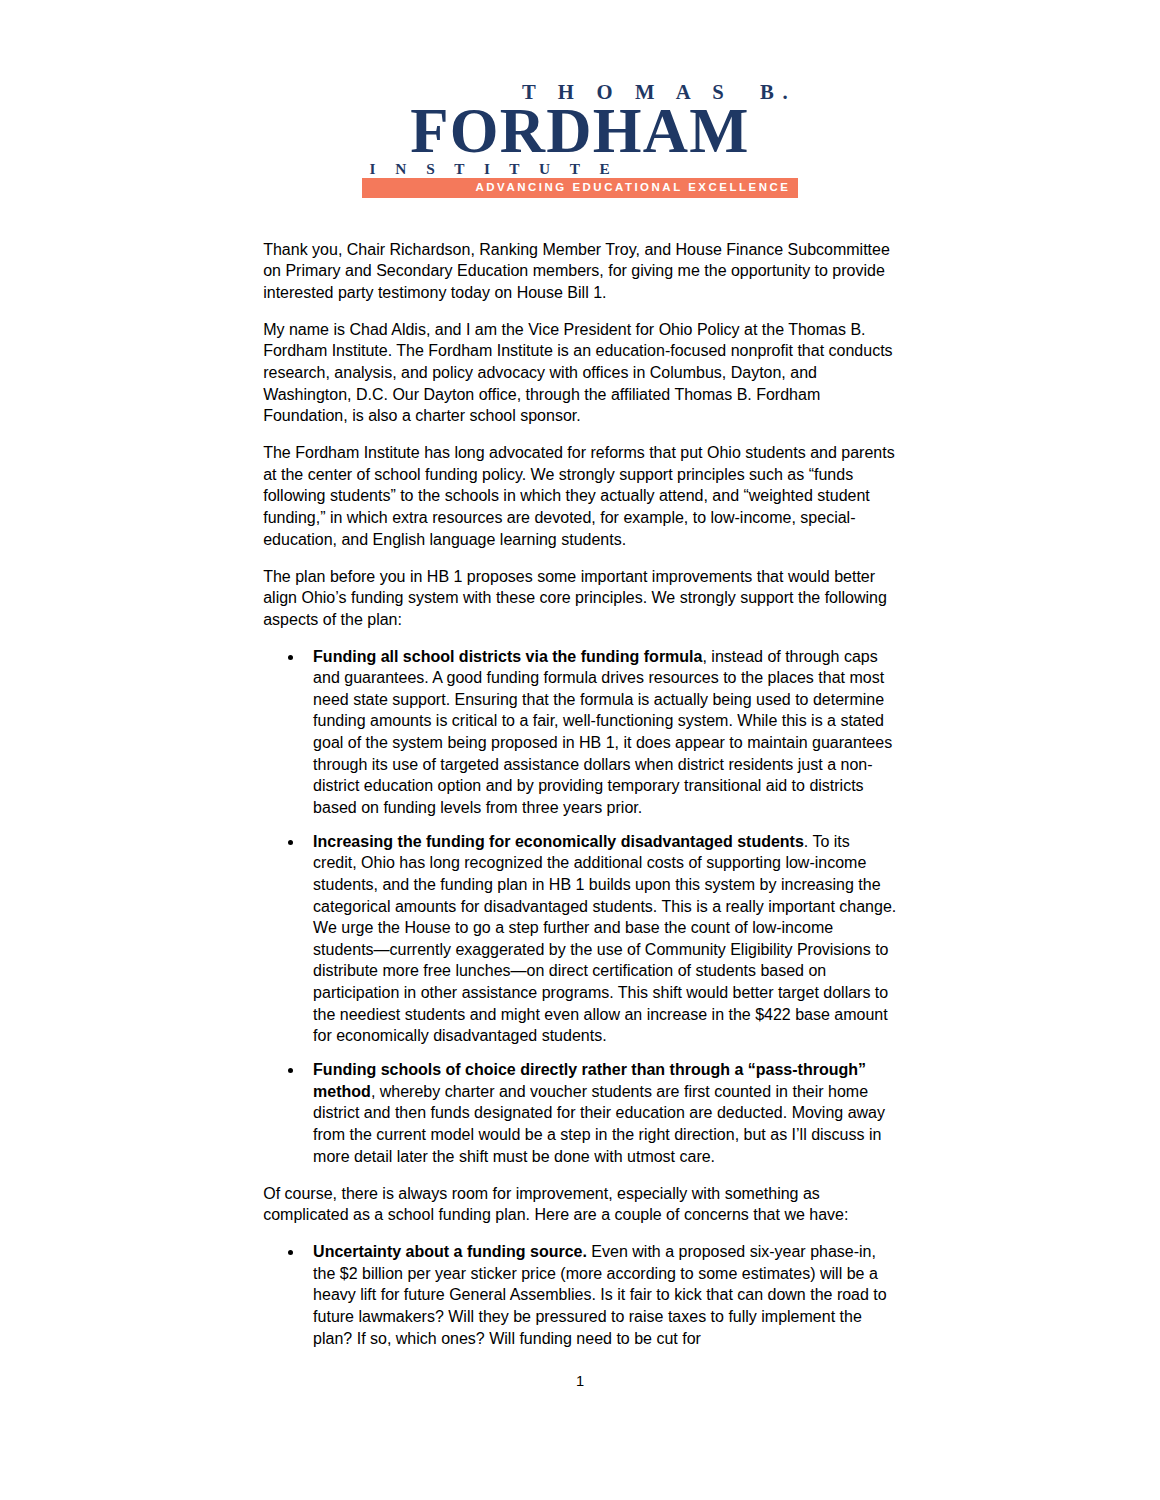T H O M A S B.
FORDHAM
I N S T I T U T E
ADVANCING EDUCATIONAL EXCELLENCE
Thank you, Chair Richardson, Ranking Member Troy, and House Finance Subcommittee on Primary and Secondary Education members, for giving me the opportunity to provide interested party testimony today on House Bill 1.
My name is Chad Aldis, and I am the Vice President for Ohio Policy at the Thomas B. Fordham Institute. The Fordham Institute is an education-focused nonprofit that conducts research, analysis, and policy advocacy with offices in Columbus, Dayton, and Washington, D.C. Our Dayton office, through the affiliated Thomas B. Fordham Foundation, is also a charter school sponsor.
The Fordham Institute has long advocated for reforms that put Ohio students and parents at the center of school funding policy. We strongly support principles such as “funds following students” to the schools in which they actually attend, and “weighted student funding,” in which extra resources are devoted, for example, to low-income, special-education, and English language learning students.
The plan before you in HB 1 proposes some important improvements that would better align Ohio’s funding system with these core principles. We strongly support the following aspects of the plan:
Funding all school districts via the funding formula, instead of through caps and guarantees. A good funding formula drives resources to the places that most need state support. Ensuring that the formula is actually being used to determine funding amounts is critical to a fair, well-functioning system. While this is a stated goal of the system being proposed in HB 1, it does appear to maintain guarantees through its use of targeted assistance dollars when district residents just a non-district education option and by providing temporary transitional aid to districts based on funding levels from three years prior.
Increasing the funding for economically disadvantaged students. To its credit, Ohio has long recognized the additional costs of supporting low-income students, and the funding plan in HB 1 builds upon this system by increasing the categorical amounts for disadvantaged students. This is a really important change. We urge the House to go a step further and base the count of low-income students—currently exaggerated by the use of Community Eligibility Provisions to distribute more free lunches—on direct certification of students based on participation in other assistance programs. This shift would better target dollars to the neediest students and might even allow an increase in the $422 base amount for economically disadvantaged students.
Funding schools of choice directly rather than through a “pass-through” method, whereby charter and voucher students are first counted in their home district and then funds designated for their education are deducted. Moving away from the current model would be a step in the right direction, but as I’ll discuss in more detail later the shift must be done with utmost care.
Of course, there is always room for improvement, especially with something as complicated as a school funding plan. Here are a couple of concerns that we have:
Uncertainty about a funding source. Even with a proposed six-year phase-in, the $2 billion per year sticker price (more according to some estimates) will be a heavy lift for future General Assemblies. Is it fair to kick that can down the road to future lawmakers? Will they be pressured to raise taxes to fully implement the plan? If so, which ones? Will funding need to be cut for
1